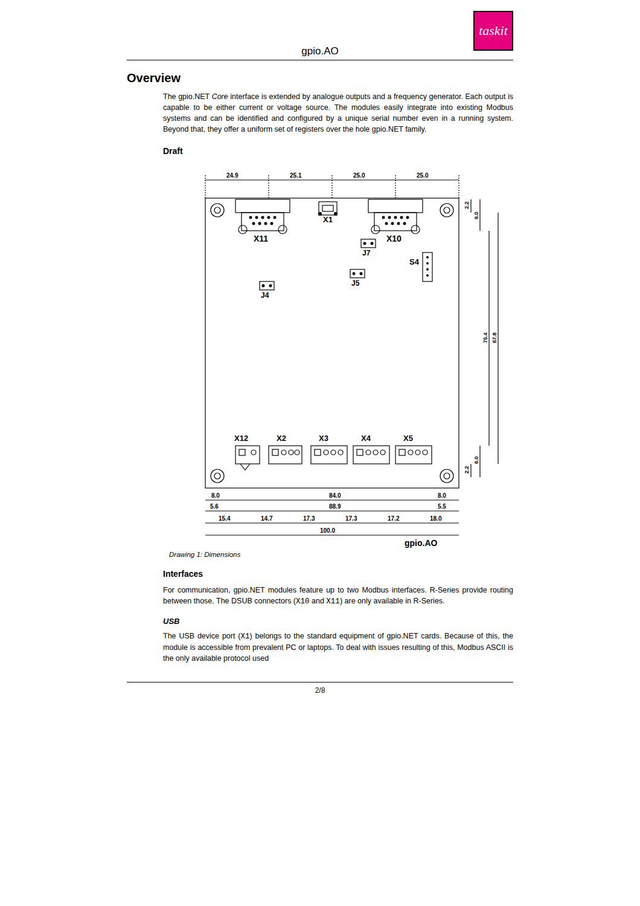taskit
gpio.AO
Overview
The gpio.NET Core interface is extended by analogue outputs and a frequency generator. Each output is capable to be either current or voltage source. The modules easily integrate into existing Modbus systems and can be identified and configured by a unique serial number even in a running system. Beyond that, they offer a uniform set of registers over the hole gpio.NET family.
Draft
24.9 25.1 25.0 25.0 X1 X11 X10 J7 J5 J4 S4 X12 X2 X3 X4 X5 8.0 84.0 8.0 5.6 88.9 5.5 15.4 14.7 17.3 17.3 17.2 18.0 100.0 2.2 6.0 75.4 67.8 2.2 6.0 gpio.AO
Drawing 1: Dimensions
Interfaces
For communication, gpio.NET modules feature up to two Modbus interfaces. R-Series provide routing between those. The DSUB connectors (X10 and X11) are only available in R-Series.
USB
The USB device port (X1) belongs to the standard equipment of gpio.NET cards. Because of this, the module is accessible from prevalent PC or laptops. To deal with issues resulting of this, Modbus ASCII is the only available protocol used
2/8